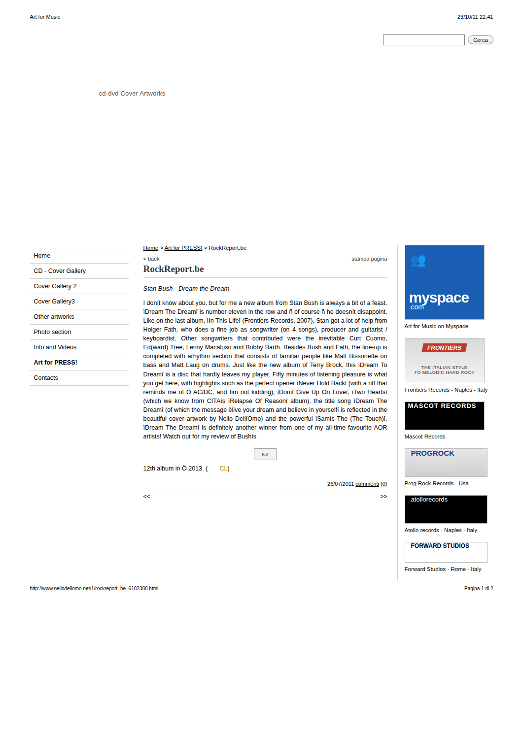Art for Music 23/10/11 22.41
Cerca Cerca
cd-dvd Cover Artworks
Home
CD - Cover Gallery
Cover Gallery 2
Cover Gallery3
Other artworks
Photo section
Info and Videos
Art for PRESS!
Contacts
Home > Art for PRESS! > RockReport.be
< back stampa pagina
RockReport.be
Stan Bush - Dream the Dream
I donít know about you, but for me a new album from Stan Bush is always a bit of a feast. ìDream The Dreamî is number eleven in the row and ñ of course ñ he doesnít disappoint. Like on the last album, ìIn This Lifeî (Frontiers Records, 2007), Stan got a lot of help from Holger Fath, who does a fine job as songwriter (on 4 songs), producer and guitarist / keyboardist. Other songwriters that contributed were the inevitable Curt Cuomo, Ed(ward) Tree, Lenny Macaluso and Bobby Barth. Besides Bush and Fath, the line-up is completed with arhythm section that consists of familiar people like Matt Bissonette on bass and Matt Laug on drums. Just like the new album of Terry Brock, this ìDream To Dreamî is a disc that hardly leaves my player. Fifty minutes of listening pleasure is what you get here, with highlights such as the perfect opener ìNever Hold Backî (with a riff that reminds me of Ö AC/DC, and Iím not kidding), ìDonít Give Up On Loveî, ìTwo Heartsî (which we know from CITAís ìRelapse Of Reasonî album), the title song ìDream The Dreamî (of which the message ëlive your dream and believe in yourselfí is reflected in the beautiful cover artwork by Nello DellíOmo) and the powerful ìSamís The (The Touch)î. ìDream The Dreamî is definitely another winner from one of my all-time favourite AOR artists! Watch out for my review of Bushís
RR
12th album in Ö 2013. ( CL)
26/07/2011 commenti (0)
<< >>
👥
myspace.com
Art for Music on Myspace
FRONTIERS
THE ITALIAN STYLE
TO MELODIC HARD ROCK
Frontiers Records - Naples - Italy
MASCOT RECORDS
Mascot Records
PROGROCK
Prog Rock Records - Usa
atollorecords
Atollo records - Naples - Italy
FORWARD STUDIOS
Forward Studios - Rome - Italy
http://www.nellodellomo.net/1/rockreport_be_6182380.html Pagina 1 di 2